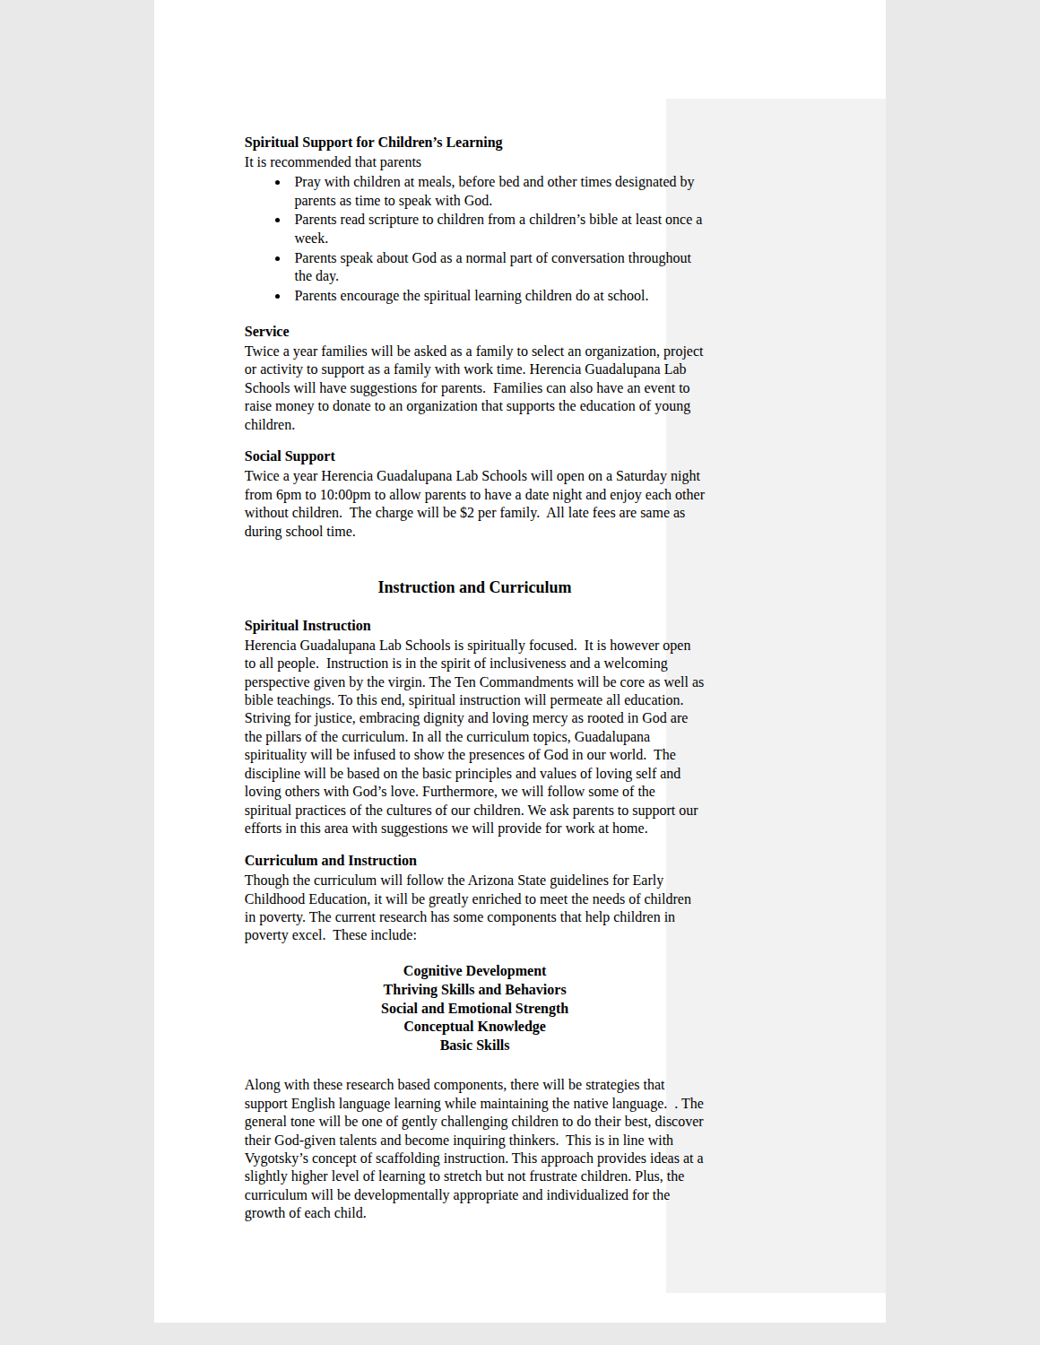Spiritual Support for Children’s Learning
It is recommended that parents
Pray with children at meals, before bed and other times designated by parents as time to speak with God.
Parents read scripture to children from a children’s bible at least once a week.
Parents speak about God as a normal part of conversation throughout the day.
Parents encourage the spiritual learning children do at school.
Service
Twice a year families will be asked as a family to select an organization, project or activity to support as a family with work time. Herencia Guadalupana Lab Schools will have suggestions for parents. Families can also have an event to raise money to donate to an organization that supports the education of young children.
Social Support
Twice a year Herencia Guadalupana Lab Schools will open on a Saturday night from 6pm to 10:00pm to allow parents to have a date night and enjoy each other without children. The charge will be $2 per family. All late fees are same as during school time.
Instruction and Curriculum
Spiritual Instruction
Herencia Guadalupana Lab Schools is spiritually focused. It is however open to all people. Instruction is in the spirit of inclusiveness and a welcoming perspective given by the virgin. The Ten Commandments will be core as well as bible teachings. To this end, spiritual instruction will permeate all education. Striving for justice, embracing dignity and loving mercy as rooted in God are the pillars of the curriculum. In all the curriculum topics, Guadalupana spirituality will be infused to show the presences of God in our world. The discipline will be based on the basic principles and values of loving self and loving others with God’s love. Furthermore, we will follow some of the spiritual practices of the cultures of our children. We ask parents to support our efforts in this area with suggestions we will provide for work at home.
Curriculum and Instruction
Though the curriculum will follow the Arizona State guidelines for Early Childhood Education, it will be greatly enriched to meet the needs of children in poverty. The current research has some components that help children in poverty excel. These include:
Cognitive Development
Thriving Skills and Behaviors
Social and Emotional Strength
Conceptual Knowledge
Basic Skills
Along with these research based components, there will be strategies that support English language learning while maintaining the native language. . The general tone will be one of gently challenging children to do their best, discover their God-given talents and become inquiring thinkers. This is in line with Vygotsky’s concept of scaffolding instruction. This approach provides ideas at a slightly higher level of learning to stretch but not frustrate children. Plus, the curriculum will be developmentally appropriate and individualized for the growth of each child.